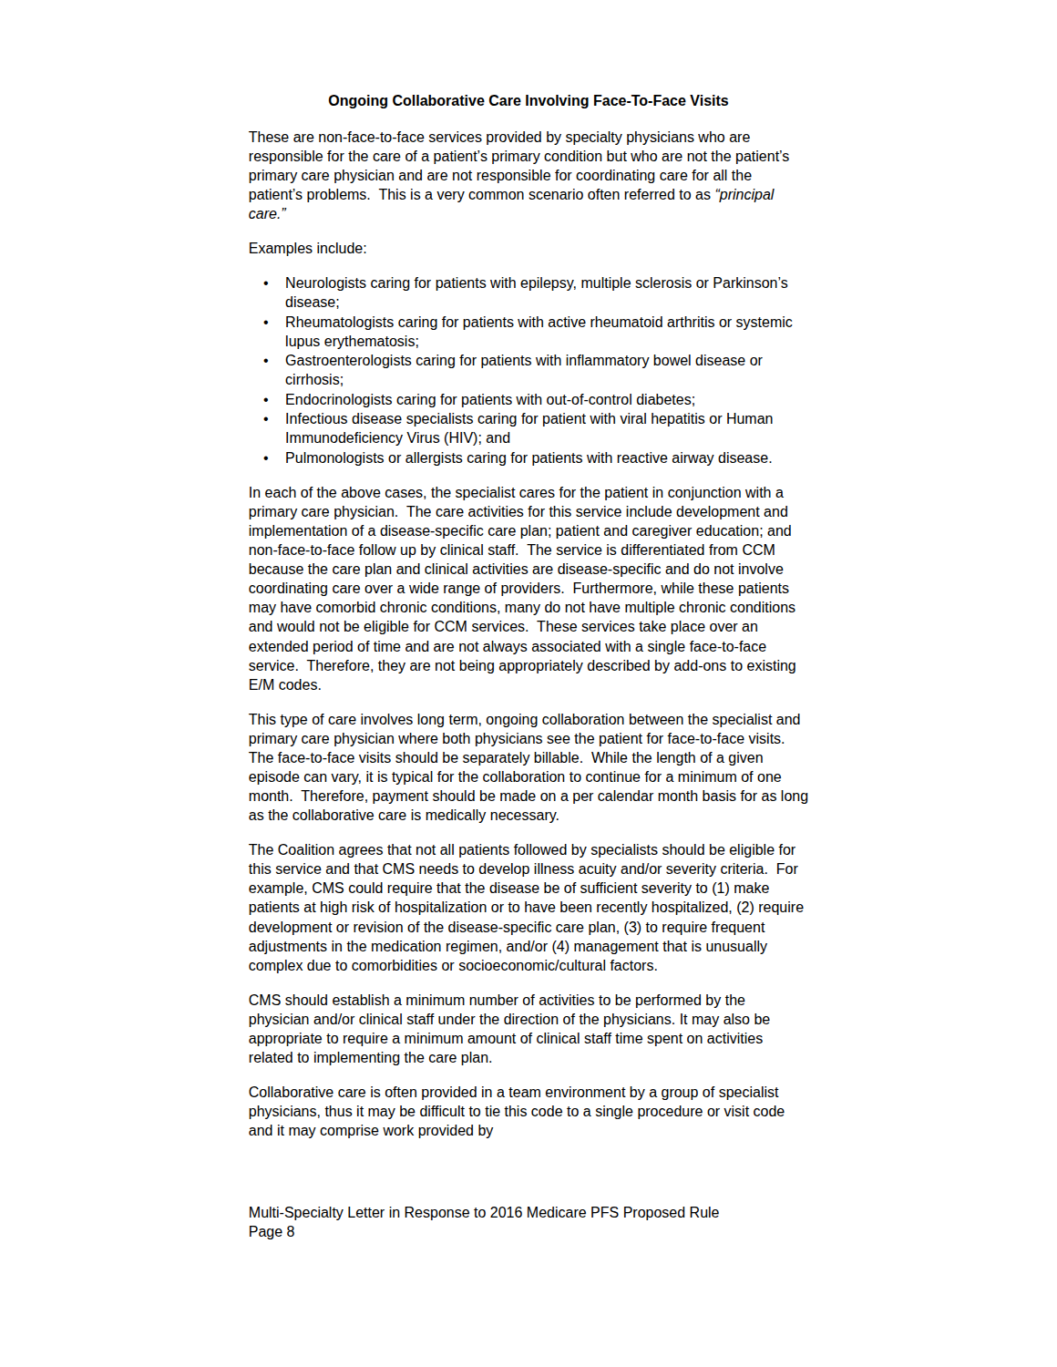Ongoing Collaborative Care Involving Face-To-Face Visits
These are non-face-to-face services provided by specialty physicians who are responsible for the care of a patient’s primary condition but who are not the patient’s primary care physician and are not responsible for coordinating care for all the patient’s problems. This is a very common scenario often referred to as “principal care.”
Examples include:
Neurologists caring for patients with epilepsy, multiple sclerosis or Parkinson’s disease;
Rheumatologists caring for patients with active rheumatoid arthritis or systemic lupus erythematosis;
Gastroenterologists caring for patients with inflammatory bowel disease or cirrhosis;
Endocrinologists caring for patients with out-of-control diabetes;
Infectious disease specialists caring for patient with viral hepatitis or Human Immunodeficiency Virus (HIV); and
Pulmonologists or allergists caring for patients with reactive airway disease.
In each of the above cases, the specialist cares for the patient in conjunction with a primary care physician. The care activities for this service include development and implementation of a disease-specific care plan; patient and caregiver education; and non-face-to-face follow up by clinical staff. The service is differentiated from CCM because the care plan and clinical activities are disease-specific and do not involve coordinating care over a wide range of providers. Furthermore, while these patients may have comorbid chronic conditions, many do not have multiple chronic conditions and would not be eligible for CCM services. These services take place over an extended period of time and are not always associated with a single face-to-face service. Therefore, they are not being appropriately described by add-ons to existing E/M codes.
This type of care involves long term, ongoing collaboration between the specialist and primary care physician where both physicians see the patient for face-to-face visits. The face-to-face visits should be separately billable. While the length of a given episode can vary, it is typical for the collaboration to continue for a minimum of one month. Therefore, payment should be made on a per calendar month basis for as long as the collaborative care is medically necessary.
The Coalition agrees that not all patients followed by specialists should be eligible for this service and that CMS needs to develop illness acuity and/or severity criteria. For example, CMS could require that the disease be of sufficient severity to (1) make patients at high risk of hospitalization or to have been recently hospitalized, (2) require development or revision of the disease-specific care plan, (3) to require frequent adjustments in the medication regimen, and/or (4) management that is unusually complex due to comorbidities or socioeconomic/cultural factors.
CMS should establish a minimum number of activities to be performed by the physician and/or clinical staff under the direction of the physicians. It may also be appropriate to require a minimum amount of clinical staff time spent on activities related to implementing the care plan.
Collaborative care is often provided in a team environment by a group of specialist physicians, thus it may be difficult to tie this code to a single procedure or visit code and it may comprise work provided by
Multi-Specialty Letter in Response to 2016 Medicare PFS Proposed Rule
Page 8